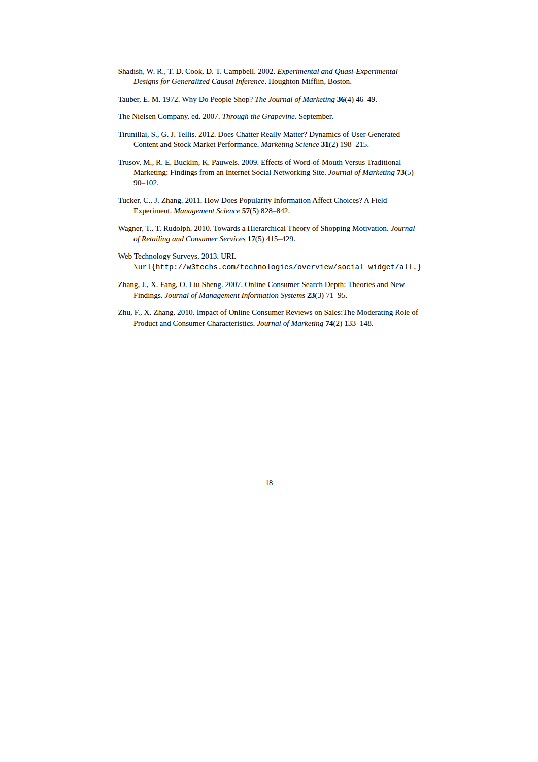Shadish, W. R., T. D. Cook, D. T. Campbell. 2002. Experimental and Quasi-Experimental Designs for Generalized Causal Inference. Houghton Mifflin, Boston.
Tauber, E. M. 1972. Why Do People Shop? The Journal of Marketing 36(4) 46–49.
The Nielsen Company, ed. 2007. Through the Grapevine. September.
Tirunillai, S., G. J. Tellis. 2012. Does Chatter Really Matter? Dynamics of User-Generated Content and Stock Market Performance. Marketing Science 31(2) 198–215.
Trusov, M., R. E. Bucklin, K. Pauwels. 2009. Effects of Word-of-Mouth Versus Traditional Marketing: Findings from an Internet Social Networking Site. Journal of Marketing 73(5) 90–102.
Tucker, C., J. Zhang. 2011. How Does Popularity Information Affect Choices? A Field Experiment. Management Science 57(5) 828–842.
Wagner, T., T. Rudolph. 2010. Towards a Hierarchical Theory of Shopping Motivation. Journal of Retailing and Consumer Services 17(5) 415–429.
Web Technology Surveys. 2013. URL \url{http://w3techs.com/technologies/overview/social_widget/all.}
Zhang, J., X. Fang, O. Liu Sheng. 2007. Online Consumer Search Depth: Theories and New Findings. Journal of Management Information Systems 23(3) 71–95.
Zhu, F., X. Zhang. 2010. Impact of Online Consumer Reviews on Sales:The Moderating Role of Product and Consumer Characteristics. Journal of Marketing 74(2) 133–148.
18